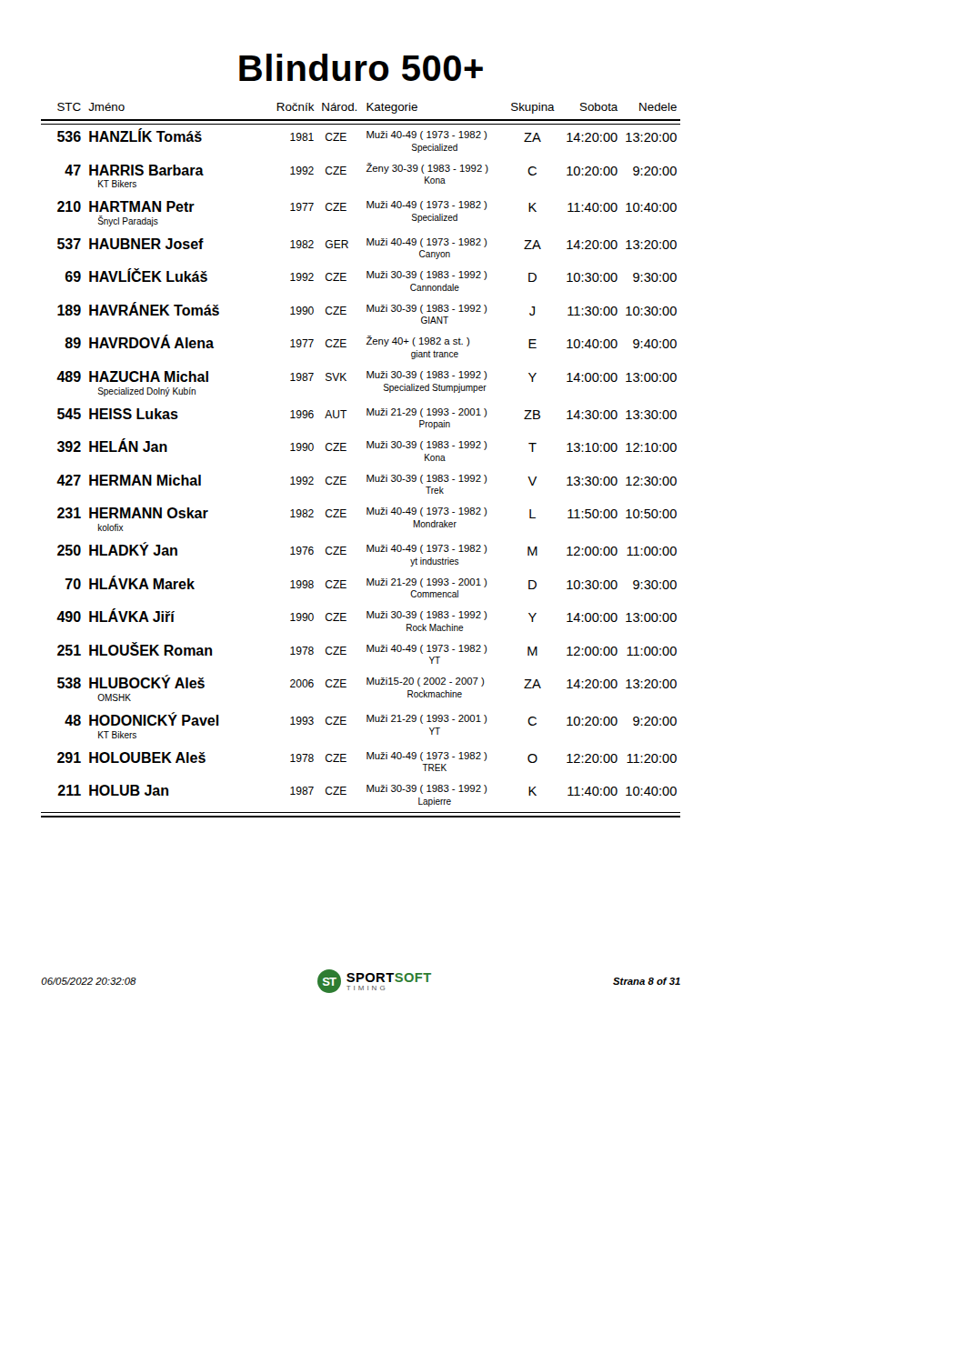Blinduro 500+
| STC | Jméno | Ročník | Národ. | Kategorie | Skupina | Sobota | Nedele |
| --- | --- | --- | --- | --- | --- | --- | --- |
| 536 | HANZLÍK Tomáš | 1981 | CZE | Muži 40-49 ( 1973 - 1982 ) Specialized | ZA | 14:20:00 | 13:20:00 |
| 47 | HARRIS Barbara KT Bikers | 1992 | CZE | Ženy 30-39 ( 1983 - 1992 ) Kona | C | 10:20:00 | 9:20:00 |
| 210 | HARTMAN Petr Šnycl Paradajs | 1977 | CZE | Muži 40-49 ( 1973 - 1982 ) Specialized | K | 11:40:00 | 10:40:00 |
| 537 | HAUBNER Josef | 1982 | GER | Muži 40-49 ( 1973 - 1982 ) Canyon | ZA | 14:20:00 | 13:20:00 |
| 69 | HAVLÍČEK Lukáš | 1992 | CZE | Muži 30-39 ( 1983 - 1992 ) Cannondale | D | 10:30:00 | 9:30:00 |
| 189 | HAVRÁNEK Tomáš | 1990 | CZE | Muži 30-39 ( 1983 - 1992 ) GIANT | J | 11:30:00 | 10:30:00 |
| 89 | HAVRDOVÁ Alena | 1977 | CZE | Ženy 40+ ( 1982 a st. ) giant trance | E | 10:40:00 | 9:40:00 |
| 489 | HAZUCHA Michal Specialized Dolný Kubín | 1987 | SVK | Muži 30-39 ( 1983 - 1992 ) Specialized Stumpjumper | Y | 14:00:00 | 13:00:00 |
| 545 | HEISS Lukas | 1996 | AUT | Muži 21-29 ( 1993 - 2001 ) Propain | ZB | 14:30:00 | 13:30:00 |
| 392 | HELÁN Jan | 1990 | CZE | Muži 30-39 ( 1983 - 1992 ) Kona | T | 13:10:00 | 12:10:00 |
| 427 | HERMAN Michal | 1992 | CZE | Muži 30-39 ( 1983 - 1992 ) Trek | V | 13:30:00 | 12:30:00 |
| 231 | HERMANN Oskar kolofix | 1982 | CZE | Muži 40-49 ( 1973 - 1982 ) Mondraker | L | 11:50:00 | 10:50:00 |
| 250 | HLADKÝ Jan | 1976 | CZE | Muži 40-49 ( 1973 - 1982 ) yt industries | M | 12:00:00 | 11:00:00 |
| 70 | HLÁVKA Marek | 1998 | CZE | Muži 21-29 ( 1993 - 2001 ) Commencal | D | 10:30:00 | 9:30:00 |
| 490 | HLÁVKA Jiří | 1990 | CZE | Muži 30-39 ( 1983 - 1992 ) Rock Machine | Y | 14:00:00 | 13:00:00 |
| 251 | HLOUŠEK Roman | 1978 | CZE | Muži 40-49 ( 1973 - 1982 ) YT | M | 12:00:00 | 11:00:00 |
| 538 | HLUBOCKÝ Aleš OMSHK | 2006 | CZE | Muži15-20 ( 2002 - 2007 ) Rockmachine | ZA | 14:20:00 | 13:20:00 |
| 48 | HODONICKÝ Pavel KT Bikers | 1993 | CZE | Muži 21-29 ( 1993 - 2001 ) YT | C | 10:20:00 | 9:20:00 |
| 291 | HOLOUBEK Aleš | 1978 | CZE | Muži 40-49 ( 1973 - 1982 ) TREK | O | 12:20:00 | 11:20:00 |
| 211 | HOLUB Jan | 1987 | CZE | Muži 30-39 ( 1983 - 1992 ) Lapierre | K | 11:40:00 | 10:40:00 |
06/05/2022 20:32:08
ST
SPORTSOFT
TIMING
Strana 8 of 31